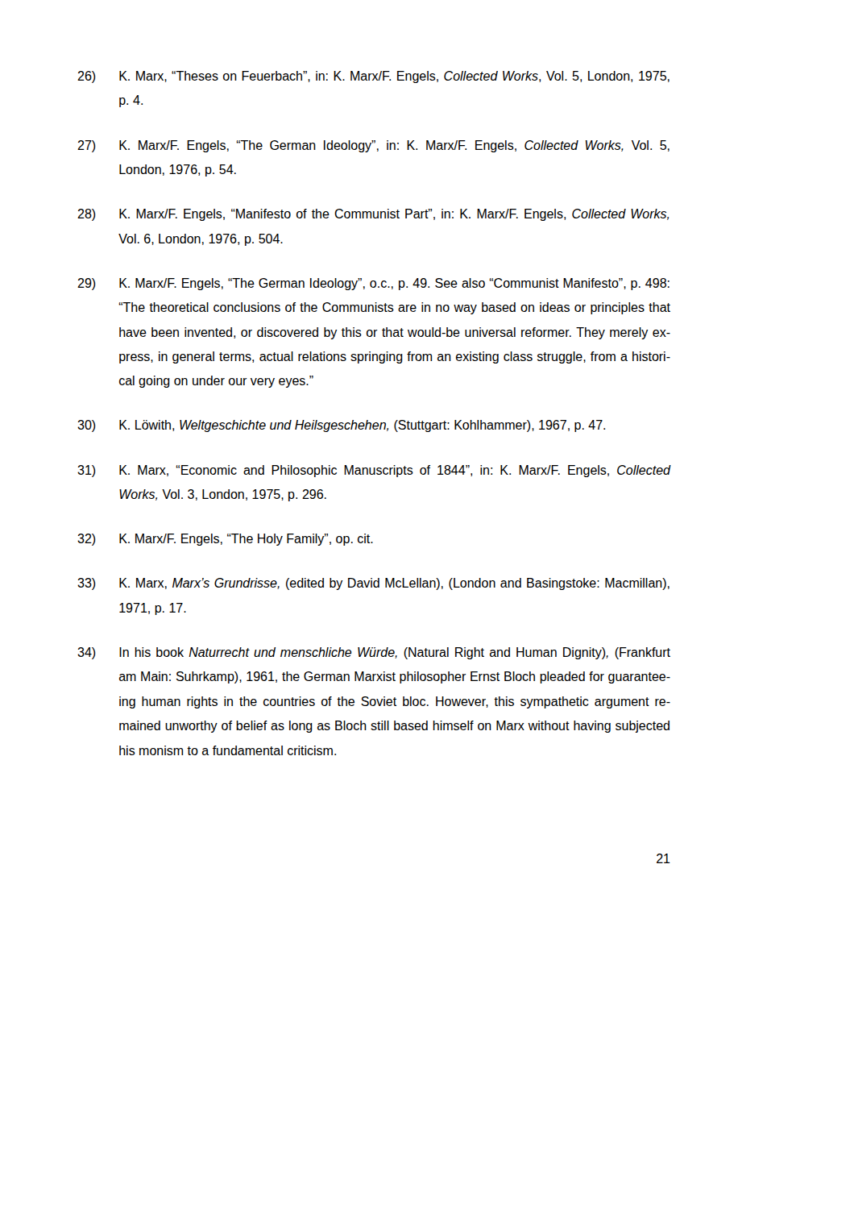K. Marx, “Theses on Feuerbach”, in: K. Marx/F. Engels, Collected Works, Vol. 5, London, 1975, p. 4.
K. Marx/F. Engels, “The German Ideology”, in: K. Marx/F. Engels, Collected Works, Vol. 5, London, 1976, p. 54.
K. Marx/F. Engels, “Manifesto of the Communist Part”, in: K. Marx/F. Engels, Collected Works, Vol. 6, London, 1976, p. 504.
K. Marx/F. Engels, “The German Ideology”, o.c., p. 49. See also “Communist Manifesto”, p. 498: “The theoretical conclusions of the Communists are in no way based on ideas or principles that have been invented, or discovered by this or that would-be universal reformer. They merely express, in general terms, actual relations springing from an existing class struggle, from a historical going on under our very eyes.”
K. Löwith, Weltgeschichte und Heilsgeschehen, (Stuttgart: Kohlhammer), 1967, p. 47.
K. Marx, “Economic and Philosophic Manuscripts of 1844”, in: K. Marx/F. Engels, Collected Works, Vol. 3, London, 1975, p. 296.
K. Marx/F. Engels, “The Holy Family”, op. cit.
K. Marx, Marx’s Grundrisse, (edited by David McLellan), (London and Basingstoke: Macmillan), 1971, p. 17.
In his book Naturrecht und menschliche Würde, (Natural Right and Human Dignity), (Frankfurt am Main: Suhrkamp), 1961, the German Marxist philosopher Ernst Bloch pleaded for guaranteeing human rights in the countries of the Soviet bloc. However, this sympathetic argument remained unworthy of belief as long as Bloch still based himself on Marx without having subjected his monism to a fundamental criticism.
21